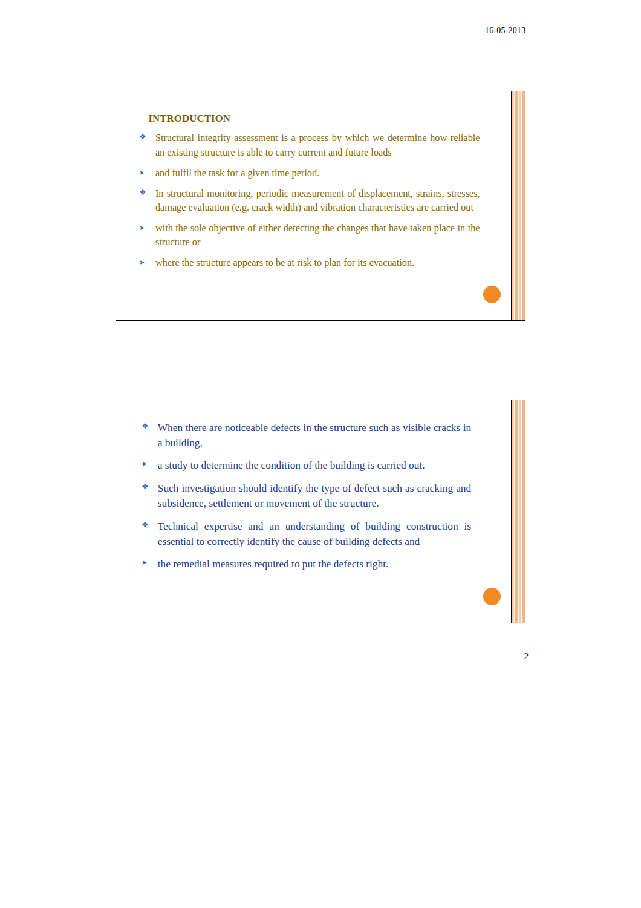16-05-2013
INTRODUCTION
Structural integrity assessment is a process by which we determine how reliable an existing structure is able to carry current and future loads
and fulfil the task for a given time period.
In structural monitoring, periodic measurement of displacement, strains, stresses, damage evaluation (e.g. crack width) and vibration characteristics are carried out
with the sole objective of either detecting the changes that have taken place in the structure or
where the structure appears to be at risk to plan for its evacuation.
When there are noticeable defects in the structure such as visible cracks in a building,
a study to determine the condition of the building is carried out.
Such investigation should identify the type of defect such as cracking and subsidence, settlement or movement of the structure.
Technical expertise and an understanding of building construction is essential to correctly identify the cause of building defects and
the remedial measures required to put the defects right.
2